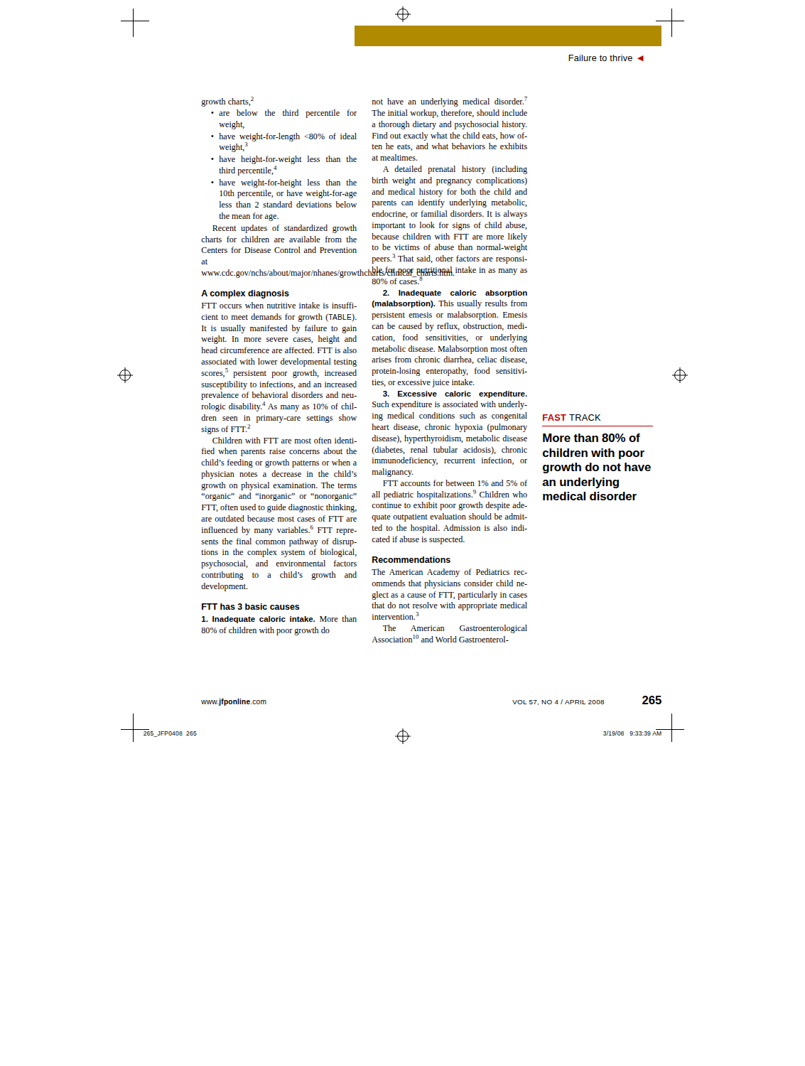Failure to thrive ◀
growth charts,2
are below the third percentile for weight,
have weight-for-length <80% of ideal weight,3
have height-for-weight less than the third percentile,4
have weight-for-height less than the 10th percentile, or have weight-for-age less than 2 standard deviations below the mean for age.
Recent updates of standardized growth charts for children are available from the Centers for Disease Control and Prevention at www.cdc.gov/nchs/about/major/nhanes/growthcharts/clinical_charts.htm.
A complex diagnosis
FTT occurs when nutritive intake is insufficient to meet demands for growth (TABLE). It is usually manifested by failure to gain weight. In more severe cases, height and head circumference are affected. FTT is also associated with lower developmental testing scores,5 persistent poor growth, increased susceptibility to infections, and an increased prevalence of behavioral disorders and neurologic disability.4 As many as 10% of children seen in primary-care settings show signs of FTT.2
Children with FTT are most often identified when parents raise concerns about the child’s feeding or growth patterns or when a physician notes a decrease in the child’s growth on physical examination. The terms “organic” and “inorganic” or “nonorganic” FTT, often used to guide diagnostic thinking, are outdated because most cases of FTT are influenced by many variables.6 FTT represents the final common pathway of disruptions in the complex system of biological, psychosocial, and environmental factors contributing to a child’s growth and development.
FTT has 3 basic causes
1. Inadequate caloric intake. More than 80% of children with poor growth do
not have an underlying medical disorder.7 The initial workup, therefore, should include a thorough dietary and psychosocial history. Find out exactly what the child eats, how often he eats, and what behaviors he exhibits at mealtimes.
A detailed prenatal history (including birth weight and pregnancy complications) and medical history for both the child and parents can identify underlying metabolic, endocrine, or familial disorders. It is always important to look for signs of child abuse, because children with FTT are more likely to be victims of abuse than normal-weight peers.3 That said, other factors are responsible for poor nutritional intake in as many as 80% of cases.8
2. Inadequate caloric absorption (malabsorption). This usually results from persistent emesis or malabsorption. Emesis can be caused by reflux, obstruction, medication, food sensitivities, or underlying metabolic disease. Malabsorption most often arises from chronic diarrhea, celiac disease, protein-losing enteropathy, food sensitivities, or excessive juice intake.
3. Excessive caloric expenditure. Such expenditure is associated with underlying medical conditions such as congenital heart disease, chronic hypoxia (pulmonary disease), hyperthyroidism, metabolic disease (diabetes, renal tubular acidosis), chronic immunodeficiency, recurrent infection, or malignancy.
FTT accounts for between 1% and 5% of all pediatric hospitalizations.9 Children who continue to exhibit poor growth despite adequate outpatient evaluation should be admitted to the hospital. Admission is also indicated if abuse is suspected.
Recommendations
The American Academy of Pediatrics recommends that physicians consider child neglect as a cause of FTT, particularly in cases that do not resolve with appropriate medical intervention.3
The American Gastroenterological Association10 and World Gastroenterol-
FAST TRACK
More than 80% of children with poor growth do not have an underlying medical disorder
www.jfponline.com
VOL 57, NO 4 / APRIL 2008
265
265_JFP0408 265
3/19/08 9:33:39 AM